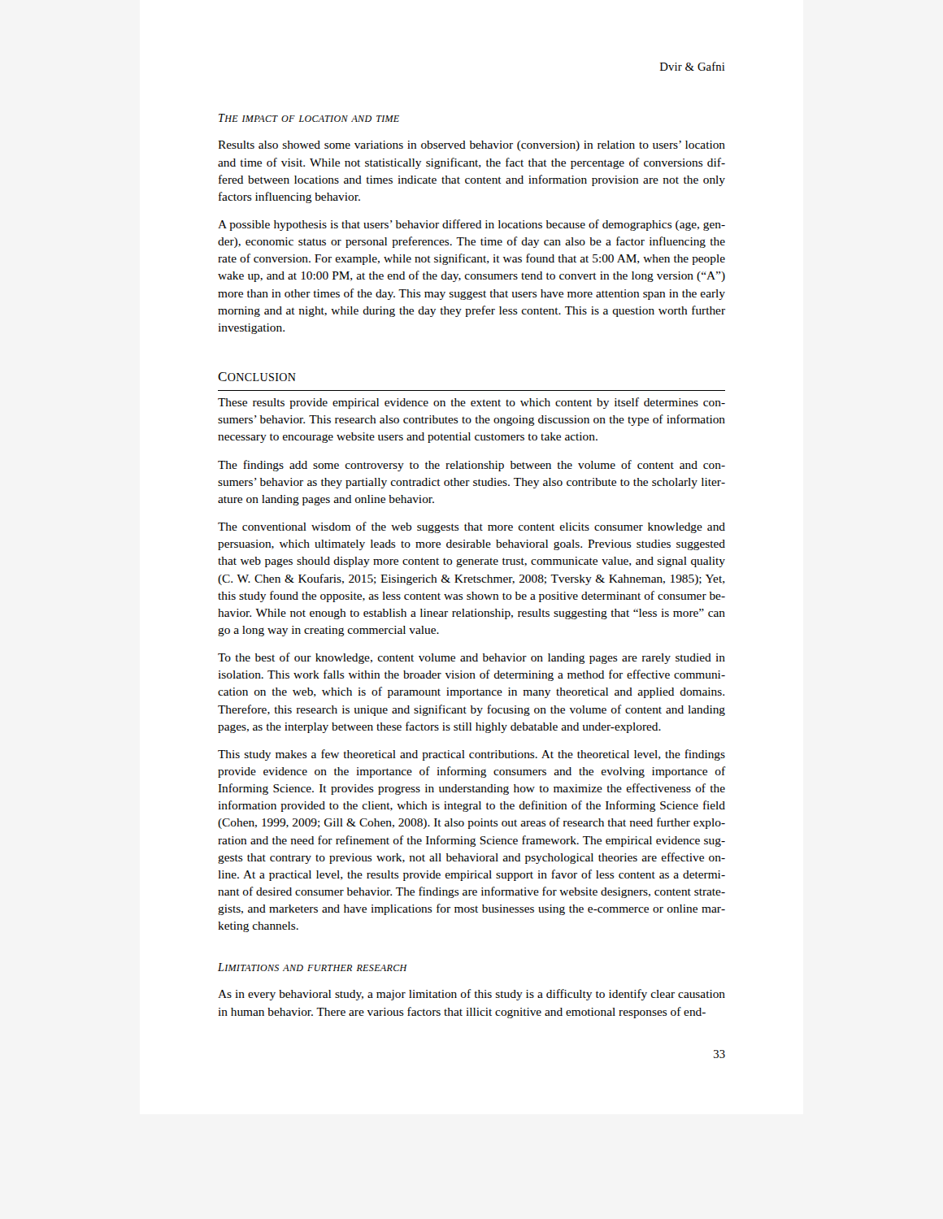Dvir & Gafni
The Impact of Location and Time
Results also showed some variations in observed behavior (conversion) in relation to users’ location and time of visit. While not statistically significant, the fact that the percentage of conversions differed between locations and times indicate that content and information provision are not the only factors influencing behavior.
A possible hypothesis is that users’ behavior differed in locations because of demographics (age, gender), economic status or personal preferences. The time of day can also be a factor influencing the rate of conversion. For example, while not significant, it was found that at 5:00 AM, when the people wake up, and at 10:00 PM, at the end of the day, consumers tend to convert in the long version (“A”) more than in other times of the day. This may suggest that users have more attention span in the early morning and at night, while during the day they prefer less content. This is a question worth further investigation.
Conclusion
These results provide empirical evidence on the extent to which content by itself determines consumers’ behavior. This research also contributes to the ongoing discussion on the type of information necessary to encourage website users and potential customers to take action.
The findings add some controversy to the relationship between the volume of content and consumers’ behavior as they partially contradict other studies. They also contribute to the scholarly literature on landing pages and online behavior.
The conventional wisdom of the web suggests that more content elicits consumer knowledge and persuasion, which ultimately leads to more desirable behavioral goals. Previous studies suggested that web pages should display more content to generate trust, communicate value, and signal quality (C. W. Chen & Koufaris, 2015; Eisingerich & Kretschmer, 2008; Tversky & Kahneman, 1985); Yet, this study found the opposite, as less content was shown to be a positive determinant of consumer behavior. While not enough to establish a linear relationship, results suggesting that “less is more” can go a long way in creating commercial value.
To the best of our knowledge, content volume and behavior on landing pages are rarely studied in isolation. This work falls within the broader vision of determining a method for effective communication on the web, which is of paramount importance in many theoretical and applied domains. Therefore, this research is unique and significant by focusing on the volume of content and landing pages, as the interplay between these factors is still highly debatable and under-explored.
This study makes a few theoretical and practical contributions. At the theoretical level, the findings provide evidence on the importance of informing consumers and the evolving importance of Informing Science. It provides progress in understanding how to maximize the effectiveness of the information provided to the client, which is integral to the definition of the Informing Science field (Cohen, 1999, 2009; Gill & Cohen, 2008). It also points out areas of research that need further exploration and the need for refinement of the Informing Science framework. The empirical evidence suggests that contrary to previous work, not all behavioral and psychological theories are effective online. At a practical level, the results provide empirical support in favor of less content as a determinant of desired consumer behavior. The findings are informative for website designers, content strategists, and marketers and have implications for most businesses using the e-commerce or online marketing channels.
Limitations and Further Research
As in every behavioral study, a major limitation of this study is a difficulty to identify clear causation in human behavior. There are various factors that illicit cognitive and emotional responses of end-
33